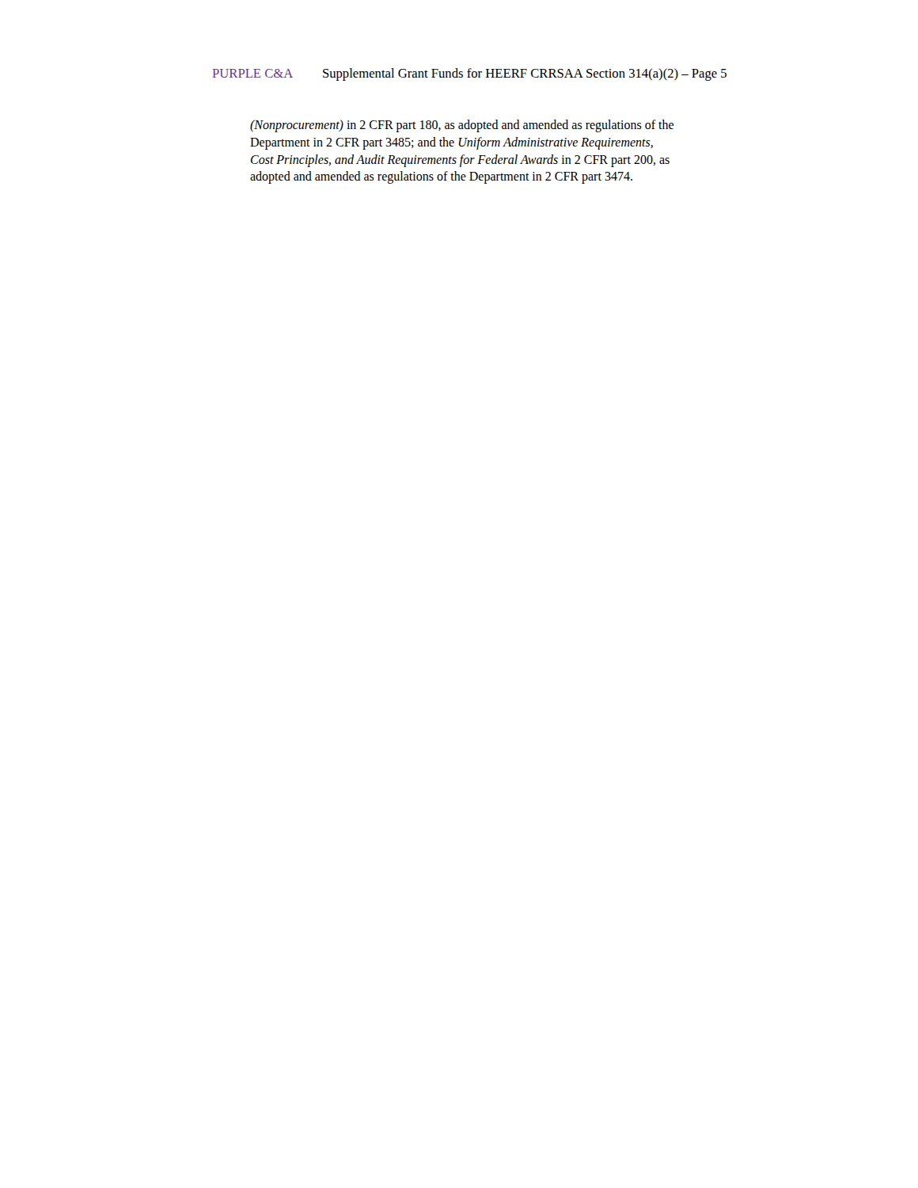PURPLE C&A Supplemental Grant Funds for HEERF CRRSAA Section 314(a)(2) – Page 5
(Nonprocurement) in 2 CFR part 180, as adopted and amended as regulations of the Department in 2 CFR part 3485; and the Uniform Administrative Requirements, Cost Principles, and Audit Requirements for Federal Awards in 2 CFR part 200, as adopted and amended as regulations of the Department in 2 CFR part 3474.